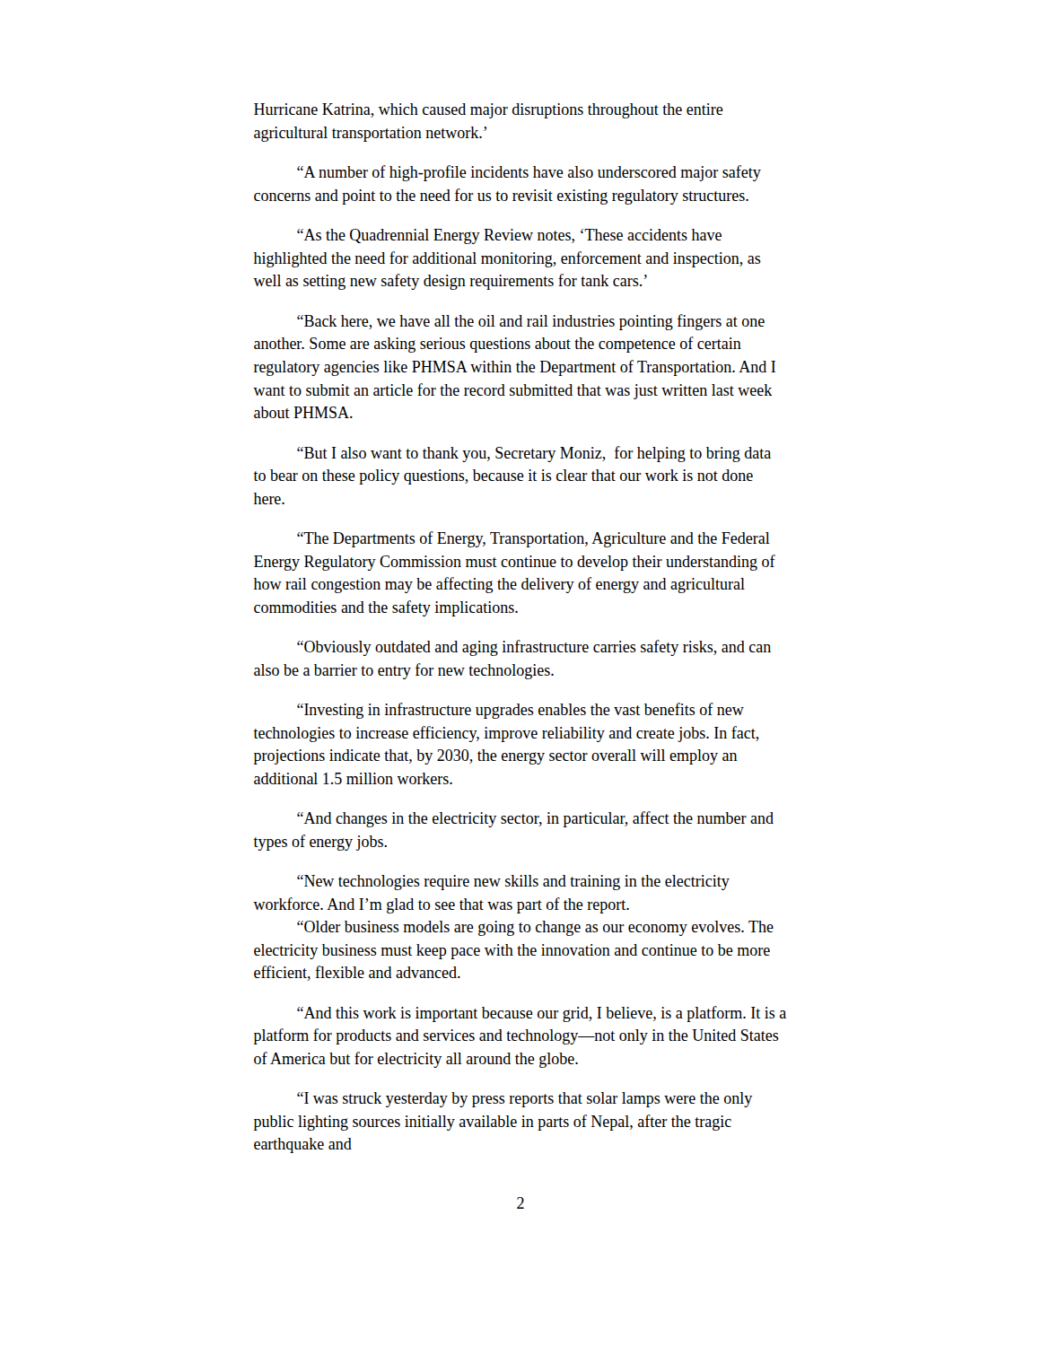Hurricane Katrina, which caused major disruptions throughout the entire agricultural transportation network.’
“A number of high-profile incidents have also underscored major safety concerns and point to the need for us to revisit existing regulatory structures.
“As the Quadrennial Energy Review notes, ‘These accidents have highlighted the need for additional monitoring, enforcement and inspection, as well as setting new safety design requirements for tank cars.’
“Back here, we have all the oil and rail industries pointing fingers at one another. Some are asking serious questions about the competence of certain regulatory agencies like PHMSA within the Department of Transportation. And I want to submit an article for the record submitted that was just written last week about PHMSA.
“But I also want to thank you, Secretary Moniz, for helping to bring data to bear on these policy questions, because it is clear that our work is not done here.
“The Departments of Energy, Transportation, Agriculture and the Federal Energy Regulatory Commission must continue to develop their understanding of how rail congestion may be affecting the delivery of energy and agricultural commodities and the safety implications.
“Obviously outdated and aging infrastructure carries safety risks, and can also be a barrier to entry for new technologies.
“Investing in infrastructure upgrades enables the vast benefits of new technologies to increase efficiency, improve reliability and create jobs. In fact, projections indicate that, by 2030, the energy sector overall will employ an additional 1.5 million workers.
“And changes in the electricity sector, in particular, affect the number and types of energy jobs.
“New technologies require new skills and training in the electricity workforce. And I’m glad to see that was part of the report.
“Older business models are going to change as our economy evolves. The electricity business must keep pace with the innovation and continue to be more efficient, flexible and advanced.
“And this work is important because our grid, I believe, is a platform. It is a platform for products and services and technology—not only in the United States of America but for electricity all around the globe.
“I was struck yesterday by press reports that solar lamps were the only public lighting sources initially available in parts of Nepal, after the tragic earthquake and
2